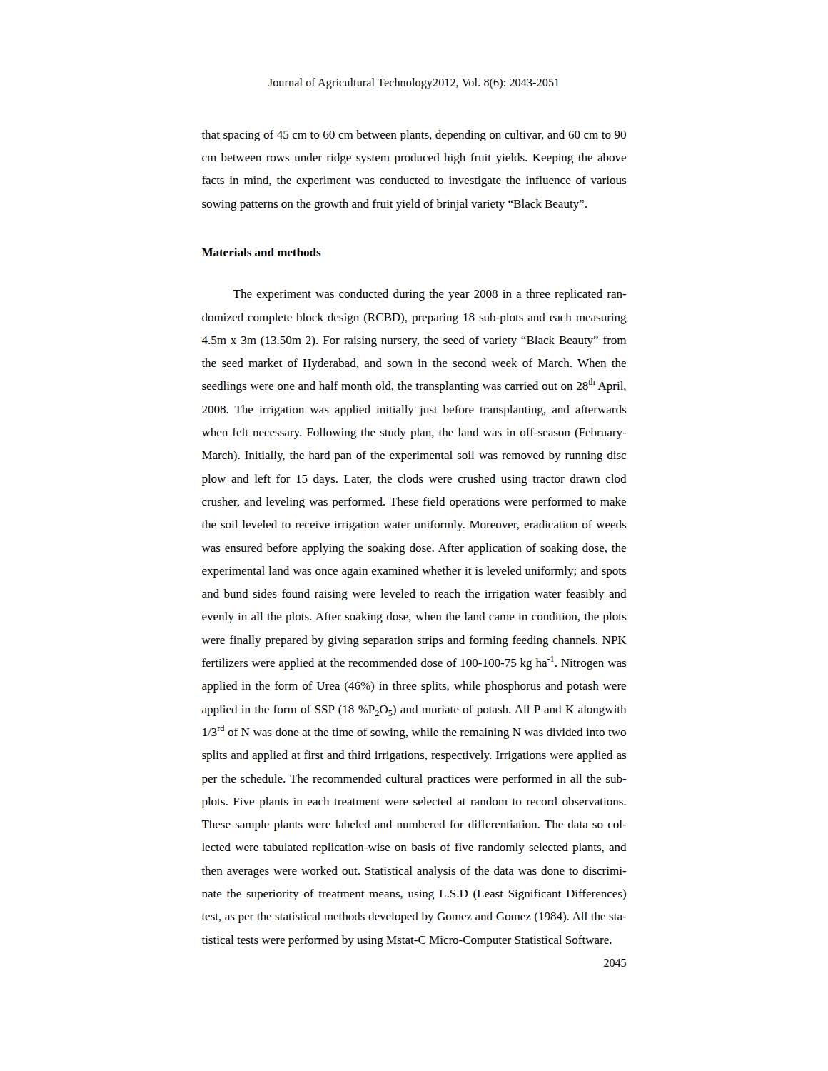Journal of Agricultural Technology2012, Vol. 8(6): 2043-2051
that spacing of 45 cm to 60 cm between plants, depending on cultivar, and 60 cm to 90 cm between rows under ridge system produced high fruit yields. Keeping the above facts in mind, the experiment was conducted to investigate the influence of various sowing patterns on the growth and fruit yield of brinjal variety “Black Beauty”.
Materials and methods
The experiment was conducted during the year 2008 in a three replicated randomized complete block design (RCBD), preparing 18 sub-plots and each measuring 4.5m x 3m (13.50m 2). For raising nursery, the seed of variety “Black Beauty” from the seed market of Hyderabad, and sown in the second week of March. When the seedlings were one and half month old, the transplanting was carried out on 28th April, 2008. The irrigation was applied initially just before transplanting, and afterwards when felt necessary. Following the study plan, the land was in off-season (February-March). Initially, the hard pan of the experimental soil was removed by running disc plow and left for 15 days. Later, the clods were crushed using tractor drawn clod crusher, and leveling was performed. These field operations were performed to make the soil leveled to receive irrigation water uniformly. Moreover, eradication of weeds was ensured before applying the soaking dose. After application of soaking dose, the experimental land was once again examined whether it is leveled uniformly; and spots and bund sides found raising were leveled to reach the irrigation water feasibly and evenly in all the plots. After soaking dose, when the land came in condition, the plots were finally prepared by giving separation strips and forming feeding channels. NPK fertilizers were applied at the recommended dose of 100-100-75 kg ha-1. Nitrogen was applied in the form of Urea (46%) in three splits, while phosphorus and potash were applied in the form of SSP (18 %P2O5) and muriate of potash. All P and K alongwith 1/3rd of N was done at the time of sowing, while the remaining N was divided into two splits and applied at first and third irrigations, respectively. Irrigations were applied as per the schedule. The recommended cultural practices were performed in all the subplots. Five plants in each treatment were selected at random to record observations. These sample plants were labeled and numbered for differentiation. The data so collected were tabulated replication-wise on basis of five randomly selected plants, and then averages were worked out. Statistical analysis of the data was done to discriminate the superiority of treatment means, using L.S.D (Least Significant Differences) test, as per the statistical methods developed by Gomez and Gomez (1984). All the statistical tests were performed by using Mstat-C Micro-Computer Statistical Software.
2045